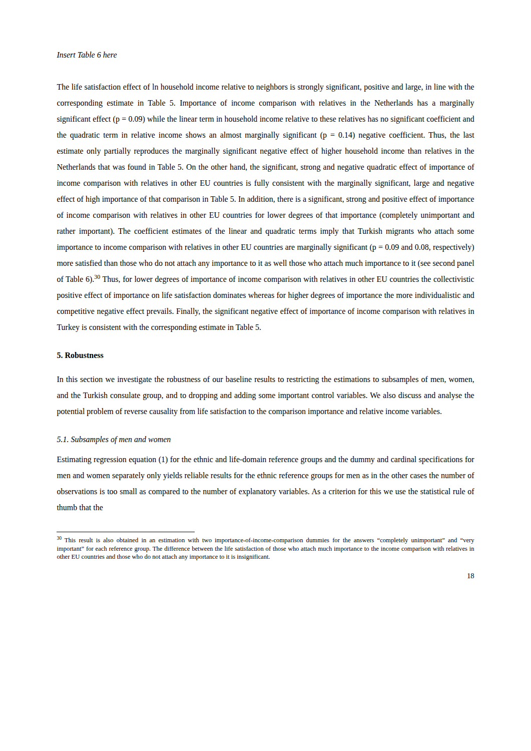Insert Table 6 here
The life satisfaction effect of ln household income relative to neighbors is strongly significant, positive and large, in line with the corresponding estimate in Table 5. Importance of income comparison with relatives in the Netherlands has a marginally significant effect (p = 0.09) while the linear term in household income relative to these relatives has no significant coefficient and the quadratic term in relative income shows an almost marginally significant (p = 0.14) negative coefficient. Thus, the last estimate only partially reproduces the marginally significant negative effect of higher household income than relatives in the Netherlands that was found in Table 5. On the other hand, the significant, strong and negative quadratic effect of importance of income comparison with relatives in other EU countries is fully consistent with the marginally significant, large and negative effect of high importance of that comparison in Table 5. In addition, there is a significant, strong and positive effect of importance of income comparison with relatives in other EU countries for lower degrees of that importance (completely unimportant and rather important). The coefficient estimates of the linear and quadratic terms imply that Turkish migrants who attach some importance to income comparison with relatives in other EU countries are marginally significant (p = 0.09 and 0.08, respectively) more satisfied than those who do not attach any importance to it as well those who attach much importance to it (see second panel of Table 6).30 Thus, for lower degrees of importance of income comparison with relatives in other EU countries the collectivistic positive effect of importance on life satisfaction dominates whereas for higher degrees of importance the more individualistic and competitive negative effect prevails. Finally, the significant negative effect of importance of income comparison with relatives in Turkey is consistent with the corresponding estimate in Table 5.
5. Robustness
In this section we investigate the robustness of our baseline results to restricting the estimations to subsamples of men, women, and the Turkish consulate group, and to dropping and adding some important control variables. We also discuss and analyse the potential problem of reverse causality from life satisfaction to the comparison importance and relative income variables.
5.1. Subsamples of men and women
Estimating regression equation (1) for the ethnic and life-domain reference groups and the dummy and cardinal specifications for men and women separately only yields reliable results for the ethnic reference groups for men as in the other cases the number of observations is too small as compared to the number of explanatory variables. As a criterion for this we use the statistical rule of thumb that the
30 This result is also obtained in an estimation with two importance-of-income-comparison dummies for the answers “completely unimportant” and “very important” for each reference group. The difference between the life satisfaction of those who attach much importance to the income comparison with relatives in other EU countries and those who do not attach any importance to it is insignificant.
18